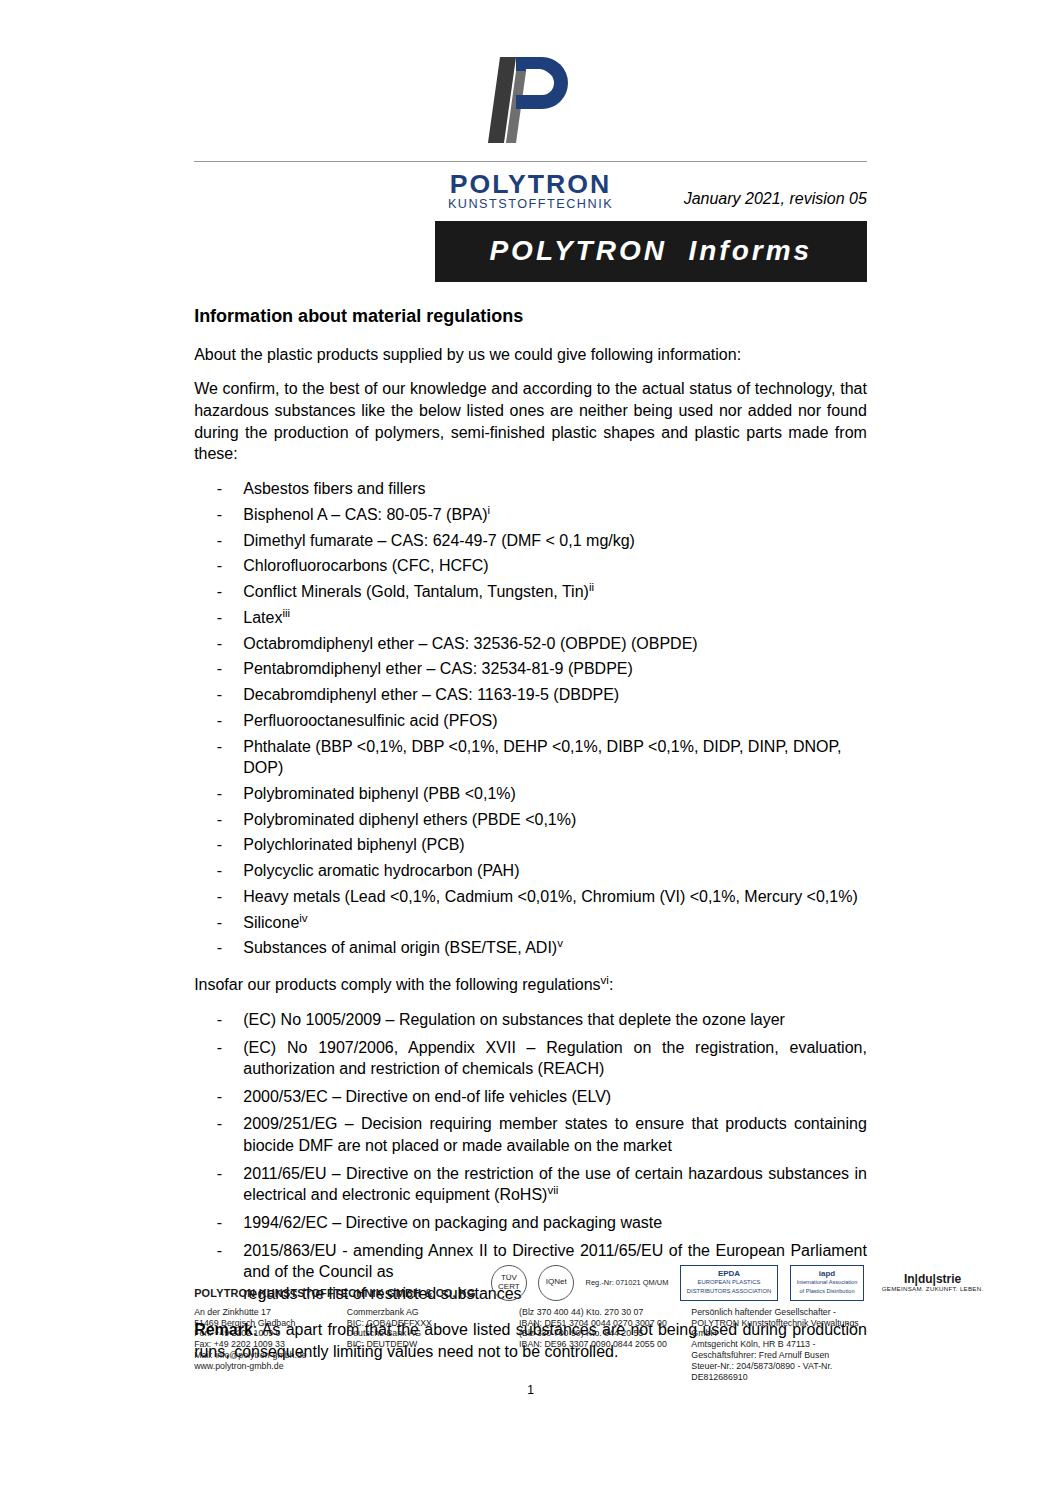POLYTRON
KUNSTSTOFFTECHNIK
January 2021, revision 05
POLYTRON Informs
Information about material regulations
About the plastic products supplied by us we could give following information:
We confirm, to the best of our knowledge and according to the actual status of technology, that hazardous substances like the below listed ones are neither being used nor added nor found during the production of polymers, semi-finished plastic shapes and plastic parts made from these:
Asbestos fibers and fillers
Bisphenol A – CAS: 80-05-7 (BPA)i
Dimethyl fumarate – CAS: 624-49-7 (DMF < 0,1 mg/kg)
Chlorofluorocarbons (CFC, HCFC)
Conflict Minerals (Gold, Tantalum, Tungsten, Tin)ii
Latexiii
Octabromdiphenyl ether – CAS: 32536-52-0 (OBPDE) (OBPDE)
Pentabromdiphenyl ether – CAS: 32534-81-9 (PBDPE)
Decabromdiphenyl ether – CAS: 1163-19-5 (DBDPE)
Perfluorooctanesulfinic acid (PFOS)
Phthalate (BBP <0,1%, DBP <0,1%, DEHP <0,1%, DIBP <0,1%, DIDP, DINP, DNOP, DOP)
Polybrominated biphenyl (PBB <0,1%)
Polybrominated diphenyl ethers (PBDE <0,1%)
Polychlorinated biphenyl (PCB)
Polycyclic aromatic hydrocarbon (PAH)
Heavy metals (Lead <0,1%, Cadmium <0,01%, Chromium (VI) <0,1%, Mercury <0,1%)
Siliconeiv
Substances of animal origin (BSE/TSE, ADI)v
Insofar our products comply with the following regulationsvi:
(EC) No 1005/2009 – Regulation on substances that deplete the ozone layer
(EC) No 1907/2006, Appendix XVII – Regulation on the registration, evaluation, authorization and restriction of chemicals (REACH)
2000/53/EC – Directive on end-of life vehicles (ELV)
2009/251/EG – Decision requiring member states to ensure that products containing biocide DMF are not placed or made available on the market
2011/65/EU – Directive on the restriction of the use of certain hazardous substances in electrical and electronic equipment (RoHS)vii
1994/62/EC – Directive on packaging and packaging waste
2015/863/EU - amending Annex II to Directive 2011/65/EU of the European Parliament and of the Council as regards the list of restricted substances
Remark: As apart from that the above listed substances are not being used during production runs, consequently limiting values need not to be controlled.
POLYTRON KUNSTSTOFFTECHNIK GMBH & CO. KG
TÜV
CERT
IQNet
Reg.-Nr: 071021 QM/UM
EPDA
EUROPEAN PLASTICS
DISTRIBUTORS ASSOCIATION
iapd
International Association
of Plastics Distribution
In|du|strieGEMEINSAM. ZUKUNFT. LEBEN.
An der Zinkhütte 17
51469 Bergisch Gladbach
Fon: +49 2202 1009 0
Fax: +49 2202 1009 33
Mail: info@polytron-gmbh.de
www.polytron-gmbh.de
Commerzbank AG
BIC: COBADEFFXXX
Deutsche Bank AG
BIC: DEUTDEDW
(Blz 370 400 44) Kto. 270 30 07
IBAN: DE51 3704 0044 0270 3007 00
(Blz 330 700 90) Kto. 844 20 55
IBAN: DE96 3307 0090 0844 2055 00
Persönlich haftender Gesellschafter - POLYTRON Kunststofftechnik Verwaltungs GmbH
Amtsgericht Köln, HR B 47113 - Geschäftsführer: Fred Arnulf Busen
Steuer-Nr.: 204/5873/0890 - VAT-Nr. DE812686910
1